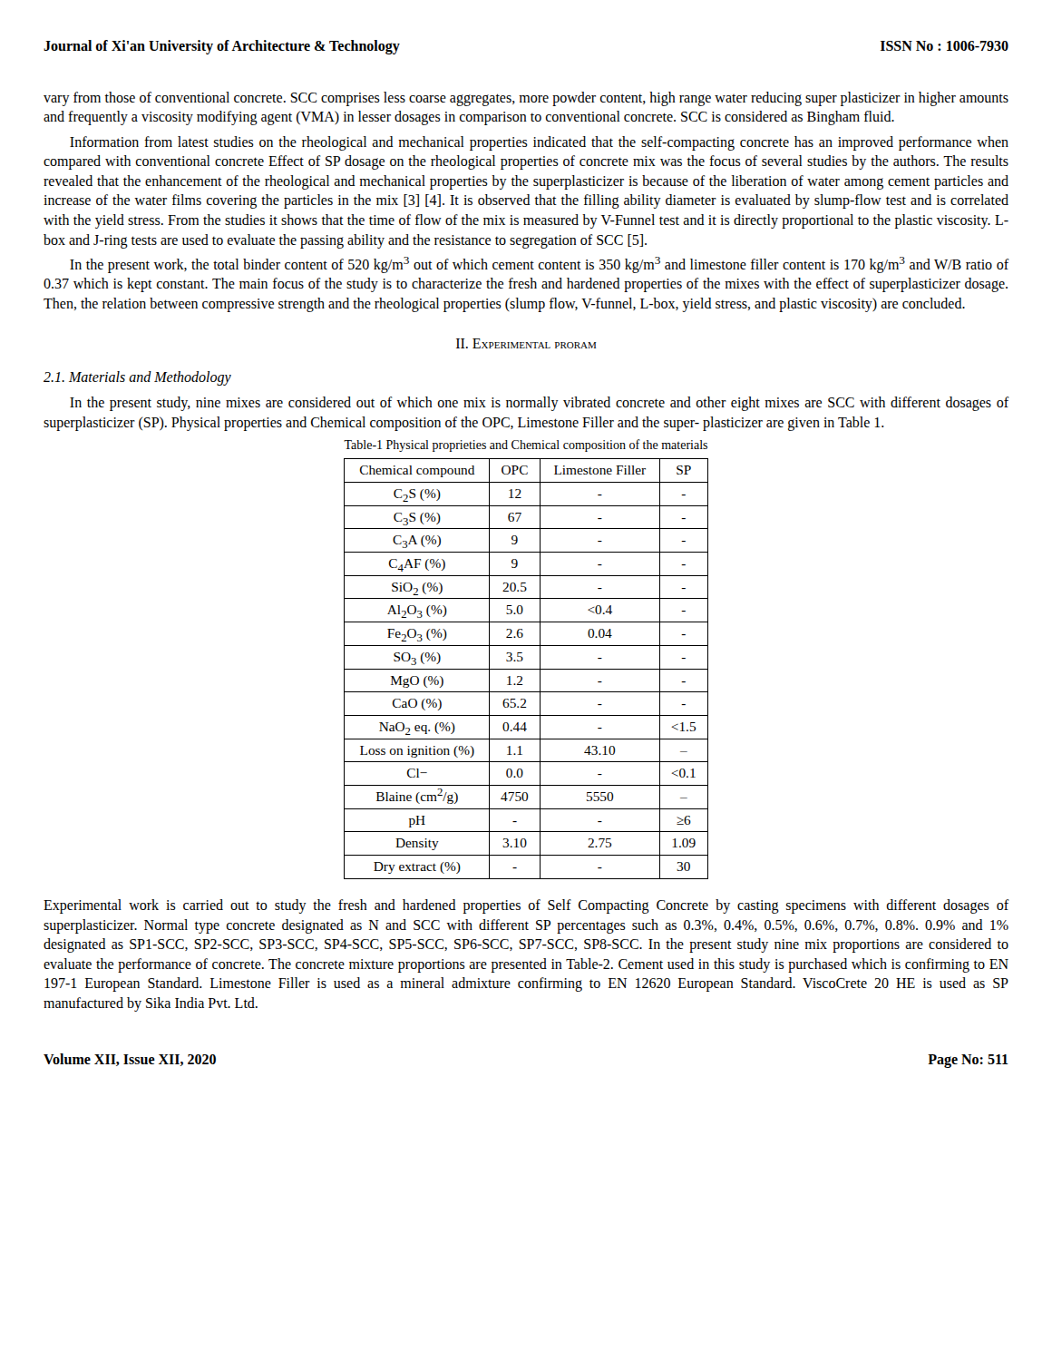Journal of Xi'an University of Architecture & Technology
ISSN No : 1006-7930
vary from those of conventional concrete. SCC comprises less coarse aggregates, more powder content, high range water reducing super plasticizer in higher amounts and frequently a viscosity modifying agent (VMA) in lesser dosages in comparison to conventional concrete. SCC is considered as Bingham fluid.
Information from latest studies on the rheological and mechanical properties indicated that the self-compacting concrete has an improved performance when compared with conventional concrete Effect of SP dosage on the rheological properties of concrete mix was the focus of several studies by the authors. The results revealed that the enhancement of the rheological and mechanical properties by the superplasticizer is because of the liberation of water among cement particles and increase of the water films covering the particles in the mix [3] [4]. It is observed that the filling ability diameter is evaluated by slump-flow test and is correlated with the yield stress. From the studies it shows that the time of flow of the mix is measured by V-Funnel test and it is directly proportional to the plastic viscosity. L-box and J-ring tests are used to evaluate the passing ability and the resistance to segregation of SCC [5].
In the present work, the total binder content of 520 kg/m3 out of which cement content is 350 kg/m3 and limestone filler content is 170 kg/m3 and W/B ratio of 0.37 which is kept constant. The main focus of the study is to characterize the fresh and hardened properties of the mixes with the effect of superplasticizer dosage. Then, the relation between compressive strength and the rheological properties (slump flow, V-funnel, L-box, yield stress, and plastic viscosity) are concluded.
II. Experimental proram
2.1. Materials and Methodology
In the present study, nine mixes are considered out of which one mix is normally vibrated concrete and other eight mixes are SCC with different dosages of superplasticizer (SP). Physical properties and Chemical composition of the OPC, Limestone Filler and the super- plasticizer are given in Table 1.
Table-1 Physical proprieties and Chemical composition of the materials
| Chemical compound | OPC | Limestone Filler | SP |
| --- | --- | --- | --- |
| C 2 S (%) | 12 | - | - |
| C 3 S (%) | 67 | - | - |
| C 3 A (%) | 9 | - | - |
| C 4 AF (%) | 9 | - | - |
| SiO 2 (%) | 20.5 | - | - |
| Al 2 O 3 (%) | 5.0 | <0.4 | - |
| Fe 2 O 3 (%) | 2.6 | 0.04 | - |
| SO 3 (%) | 3.5 | - | - |
| MgO (%) | 1.2 | - | - |
| CaO (%) | 65.2 | - | - |
| NaO 2 eq. (%) | 0.44 | - | <1.5 |
| Loss on ignition (%) | 1.1 | 43.10 | – |
| Cl− | 0.0 | - | <0.1 |
| Blaine (cm 2 /g) | 4750 | 5550 | – |
| pH | - | - | ≥6 |
| Density | 3.10 | 2.75 | 1.09 |
| Dry extract (%) | - | - | 30 |
Experimental work is carried out to study the fresh and hardened properties of Self Compacting Concrete by casting specimens with different dosages of superplasticizer. Normal type concrete designated as N and SCC with different SP percentages such as 0.3%, 0.4%, 0.5%, 0.6%, 0.7%, 0.8%. 0.9% and 1% designated as SP1-SCC, SP2-SCC, SP3-SCC, SP4-SCC, SP5-SCC, SP6-SCC, SP7-SCC, SP8-SCC. In the present study nine mix proportions are considered to evaluate the performance of concrete. The concrete mixture proportions are presented in Table-2. Cement used in this study is purchased which is confirming to EN 197-1 European Standard. Limestone Filler is used as a mineral admixture confirming to EN 12620 European Standard. ViscoCrete 20 HE is used as SP manufactured by Sika India Pvt. Ltd.
Volume XII, Issue XII, 2020
Page No: 511